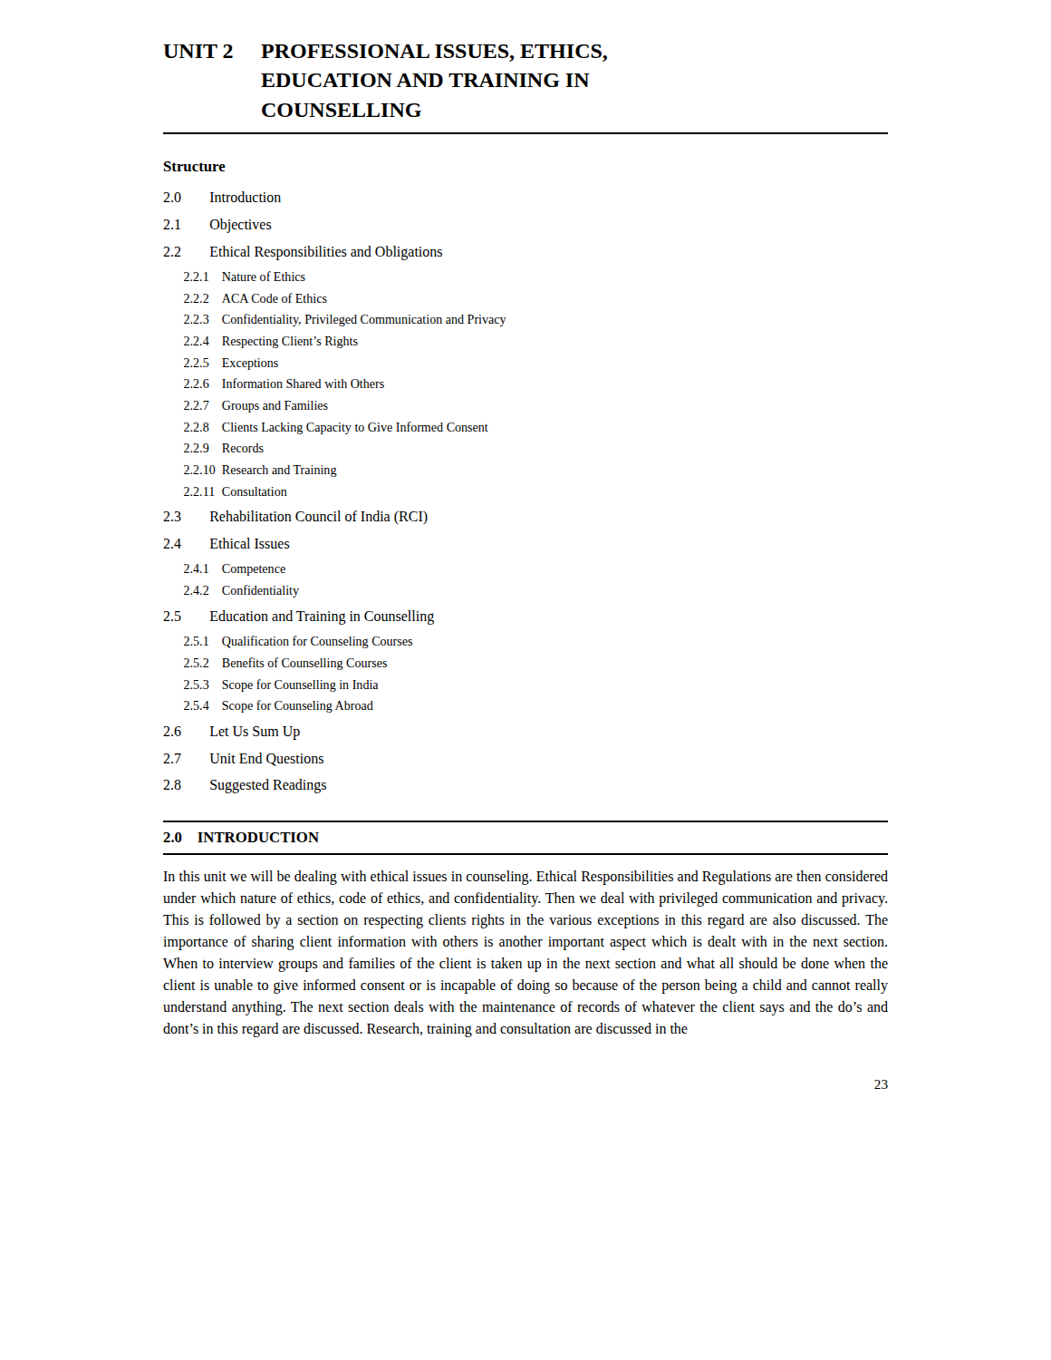UNIT 2 PROFESSIONAL ISSUES, ETHICS,
EDUCATION AND TRAINING IN
COUNSELLING
Structure
2.0 Introduction
2.1 Objectives
2.2 Ethical Responsibilities and Obligations
2.2.1 Nature of Ethics
2.2.2 ACA Code of Ethics
2.2.3 Confidentiality, Privileged Communication and Privacy
2.2.4 Respecting Client’s Rights
2.2.5 Exceptions
2.2.6 Information Shared with Others
2.2.7 Groups and Families
2.2.8 Clients Lacking Capacity to Give Informed Consent
2.2.9 Records
2.2.10 Research and Training
2.2.11 Consultation
2.3 Rehabilitation Council of India (RCI)
2.4 Ethical Issues
2.4.1 Competence
2.4.2 Confidentiality
2.5 Education and Training in Counselling
2.5.1 Qualification for Counseling Courses
2.5.2 Benefits of Counselling Courses
2.5.3 Scope for Counselling in India
2.5.4 Scope for Counseling Abroad
2.6 Let Us Sum Up
2.7 Unit End Questions
2.8 Suggested Readings
2.0 INTRODUCTION
In this unit we will be dealing with ethical issues in counseling. Ethical Responsibilities and Regulations are then considered under which nature of ethics, code of ethics, and confidentiality. Then we deal with privileged communication and privacy. This is followed by a section on respecting clients rights in the various exceptions in this regard are also discussed. The importance of sharing client information with others is another important aspect which is dealt with in the next section. When to interview groups and families of the client is taken up in the next section and what all should be done when the client is unable to give informed consent or is incapable of doing so because of the person being a child and cannot really understand anything. The next section deals with the maintenance of records of whatever the client says and the do’s and dont’s in this regard are discussed. Research, training and consultation are discussed in the
23